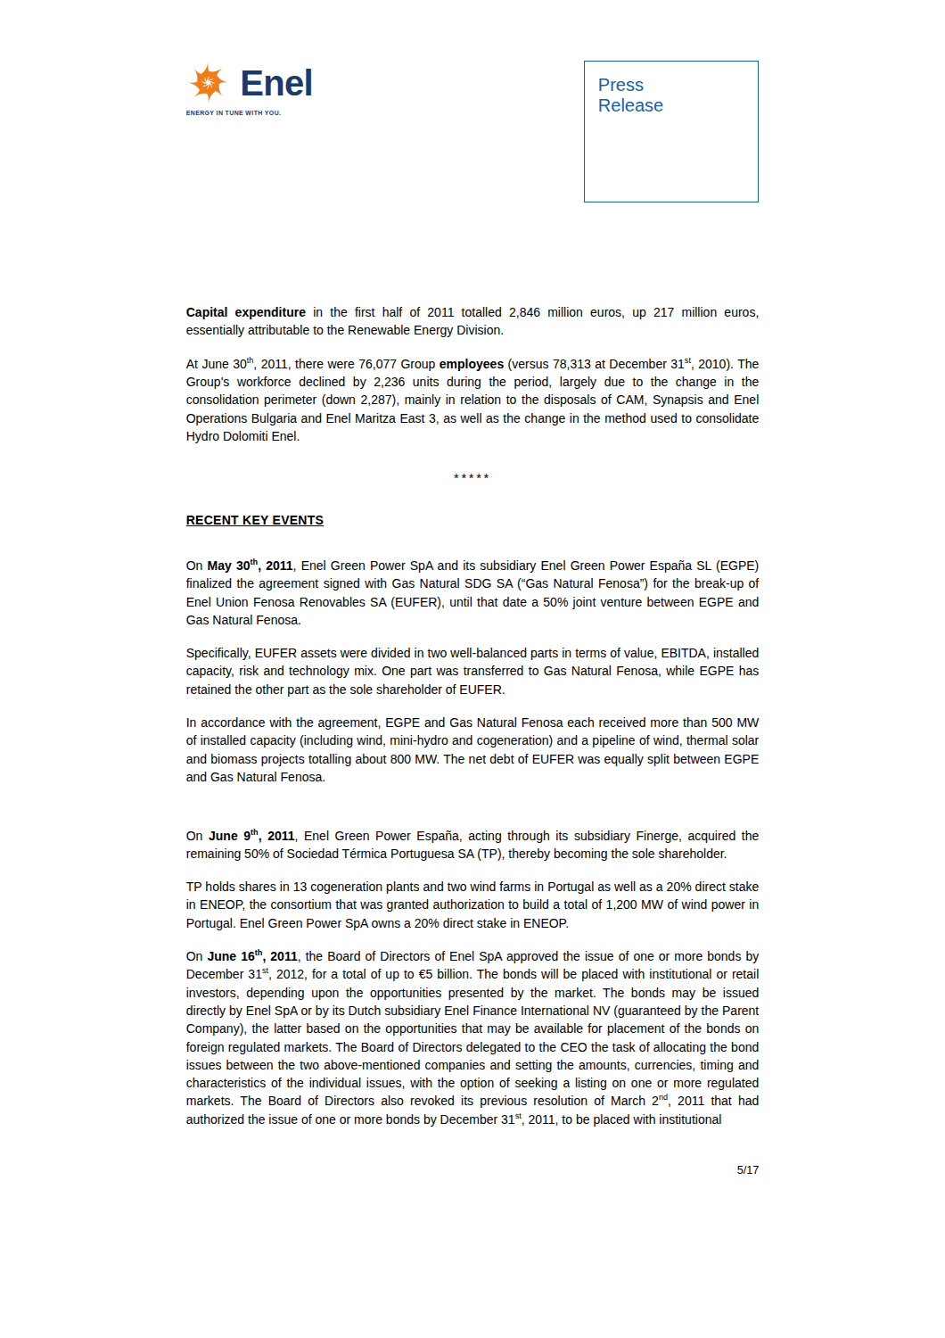Enel
ENERGY IN TUNE WITH YOU.
Press
Release
Capital expenditure in the first half of 2011 totalled 2,846 million euros, up 217 million euros, essentially attributable to the Renewable Energy Division.
At June 30th, 2011, there were 76,077 Group employees (versus 78,313 at December 31st, 2010). The Group's workforce declined by 2,236 units during the period, largely due to the change in the consolidation perimeter (down 2,287), mainly in relation to the disposals of CAM, Synapsis and Enel Operations Bulgaria and Enel Maritza East 3, as well as the change in the method used to consolidate Hydro Dolomiti Enel.
*****
RECENT KEY EVENTS
On May 30th, 2011, Enel Green Power SpA and its subsidiary Enel Green Power España SL (EGPE) finalized the agreement signed with Gas Natural SDG SA (“Gas Natural Fenosa”) for the break-up of Enel Union Fenosa Renovables SA (EUFER), until that date a 50% joint venture between EGPE and Gas Natural Fenosa.
Specifically, EUFER assets were divided in two well-balanced parts in terms of value, EBITDA, installed capacity, risk and technology mix. One part was transferred to Gas Natural Fenosa, while EGPE has retained the other part as the sole shareholder of EUFER.
In accordance with the agreement, EGPE and Gas Natural Fenosa each received more than 500 MW of installed capacity (including wind, mini-hydro and cogeneration) and a pipeline of wind, thermal solar and biomass projects totalling about 800 MW. The net debt of EUFER was equally split between EGPE and Gas Natural Fenosa.
On June 9th, 2011, Enel Green Power España, acting through its subsidiary Finerge, acquired the remaining 50% of Sociedad Térmica Portuguesa SA (TP), thereby becoming the sole shareholder.
TP holds shares in 13 cogeneration plants and two wind farms in Portugal as well as a 20% direct stake in ENEOP, the consortium that was granted authorization to build a total of 1,200 MW of wind power in Portugal. Enel Green Power SpA owns a 20% direct stake in ENEOP.
On June 16th, 2011, the Board of Directors of Enel SpA approved the issue of one or more bonds by December 31st, 2012, for a total of up to €5 billion. The bonds will be placed with institutional or retail investors, depending upon the opportunities presented by the market. The bonds may be issued directly by Enel SpA or by its Dutch subsidiary Enel Finance International NV (guaranteed by the Parent Company), the latter based on the opportunities that may be available for placement of the bonds on foreign regulated markets. The Board of Directors delegated to the CEO the task of allocating the bond issues between the two above-mentioned companies and setting the amounts, currencies, timing and characteristics of the individual issues, with the option of seeking a listing on one or more regulated markets. The Board of Directors also revoked its previous resolution of March 2nd, 2011 that had authorized the issue of one or more bonds by December 31st, 2011, to be placed with institutional
5/17